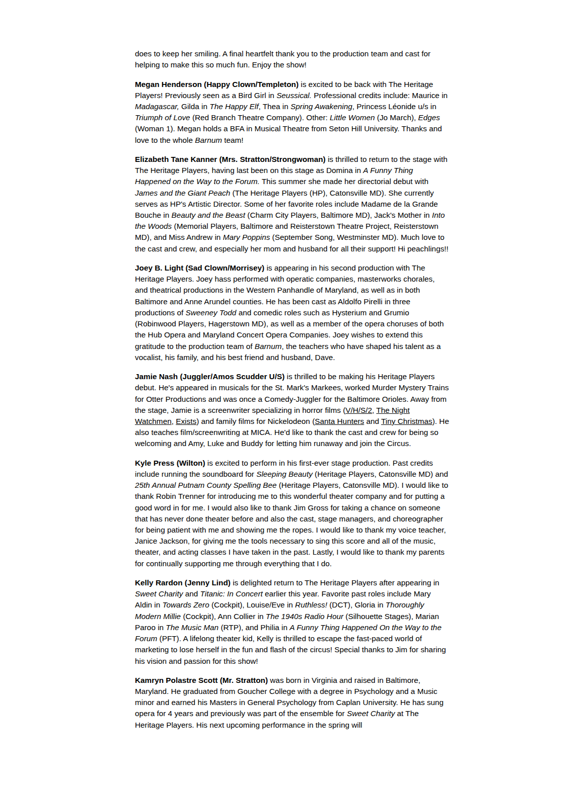does to keep her smiling. A final heartfelt thank you to the production team and cast for helping to make this so much fun. Enjoy the show!
Megan Henderson (Happy Clown/Templeton) is excited to be back with The Heritage Players! Previously seen as a Bird Girl in Seussical. Professional credits include: Maurice in Madagascar, Gilda in The Happy Elf, Thea in Spring Awakening, Princess Léonide u/s in Triumph of Love (Red Branch Theatre Company). Other: Little Women (Jo March), Edges (Woman 1). Megan holds a BFA in Musical Theatre from Seton Hill University. Thanks and love to the whole Barnum team!
Elizabeth Tane Kanner (Mrs. Stratton/Strongwoman) is thrilled to return to the stage with The Heritage Players, having last been on this stage as Domina in A Funny Thing Happened on the Way to the Forum. This summer she made her directorial debut with James and the Giant Peach (The Heritage Players (HP), Catonsville MD). She currently serves as HP's Artistic Director. Some of her favorite roles include Madame de la Grande Bouche in Beauty and the Beast (Charm City Players, Baltimore MD), Jack's Mother in Into the Woods (Memorial Players, Baltimore and Reisterstown Theatre Project, Reisterstown MD), and Miss Andrew in Mary Poppins (September Song, Westminster MD). Much love to the cast and crew, and especially her mom and husband for all their support! Hi peachlings!!
Joey B. Light (Sad Clown/Morrisey) is appearing in his second production with The Heritage Players. Joey hass performed with operatic companies, masterworks chorales, and theatrical productions in the Western Panhandle of Maryland, as well as in both Baltimore and Anne Arundel counties. He has been cast as Aldolfo Pirelli in three productions of Sweeney Todd and comedic roles such as Hysterium and Grumio (Robinwood Players, Hagerstown MD), as well as a member of the opera choruses of both the Hub Opera and Maryland Concert Opera Companies. Joey wishes to extend this gratitude to the production team of Barnum, the teachers who have shaped his talent as a vocalist, his family, and his best friend and husband, Dave.
Jamie Nash (Juggler/Amos Scudder U/S) is thrilled to be making his Heritage Players debut. He's appeared in musicals for the St. Mark's Markees, worked Murder Mystery Trains for Otter Productions and was once a Comedy-Juggler for the Baltimore Orioles. Away from the stage, Jamie is a screenwriter specializing in horror films (V/H/S/2, The Night Watchmen, Exists) and family films for Nickelodeon (Santa Hunters and Tiny Christmas). He also teaches film/screenwriting at MICA. He'd like to thank the cast and crew for being so welcoming and Amy, Luke and Buddy for letting him runaway and join the Circus.
Kyle Press (Wilton) is excited to perform in his first-ever stage production. Past credits include running the soundboard for Sleeping Beauty (Heritage Players, Catonsville MD) and 25th Annual Putnam County Spelling Bee (Heritage Players, Catonsville MD). I would like to thank Robin Trenner for introducing me to this wonderful theater company and for putting a good word in for me. I would also like to thank Jim Gross for taking a chance on someone that has never done theater before and also the cast, stage managers, and choreographer for being patient with me and showing me the ropes. I would like to thank my voice teacher, Janice Jackson, for giving me the tools necessary to sing this score and all of the music, theater, and acting classes I have taken in the past. Lastly, I would like to thank my parents for continually supporting me through everything that I do.
Kelly Rardon (Jenny Lind) is delighted return to The Heritage Players after appearing in Sweet Charity and Titanic: In Concert earlier this year. Favorite past roles include Mary Aldin in Towards Zero (Cockpit), Louise/Eve in Ruthless! (DCT), Gloria in Thoroughly Modern Millie (Cockpit), Ann Collier in The 1940s Radio Hour (Silhouette Stages), Marian Paroo in The Music Man (RTP), and Philia in A Funny Thing Happened On the Way to the Forum (PFT). A lifelong theater kid, Kelly is thrilled to escape the fast-paced world of marketing to lose herself in the fun and flash of the circus! Special thanks to Jim for sharing his vision and passion for this show!
Kamryn Polastre Scott (Mr. Stratton) was born in Virginia and raised in Baltimore, Maryland. He graduated from Goucher College with a degree in Psychology and a Music minor and earned his Masters in General Psychology from Caplan University. He has sung opera for 4 years and previously was part of the ensemble for Sweet Charity at The Heritage Players. His next upcoming performance in the spring will